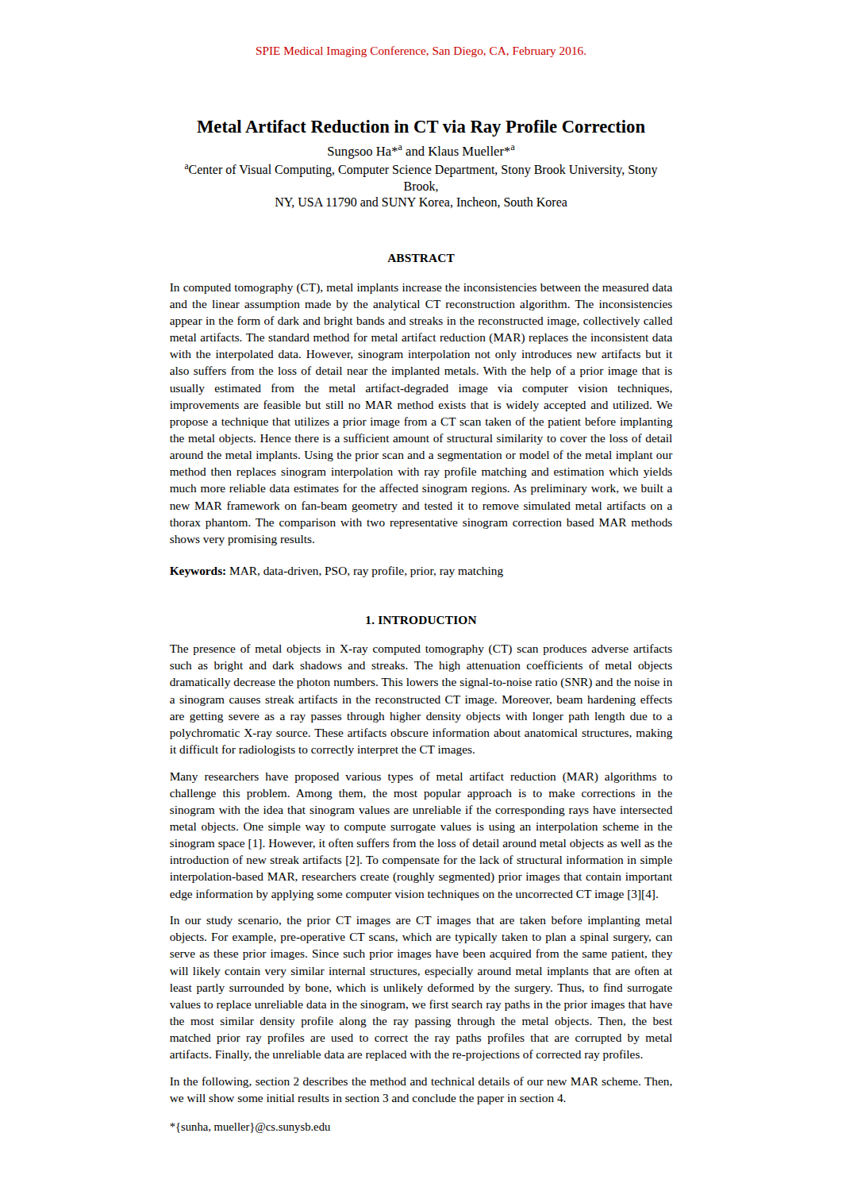SPIE Medical Imaging Conference, San Diego, CA, February 2016.
Metal Artifact Reduction in CT via Ray Profile Correction
Sungsoo Ha*a and Klaus Mueller*a
aCenter of Visual Computing, Computer Science Department, Stony Brook University, Stony Brook,
NY, USA 11790 and SUNY Korea, Incheon, South Korea
ABSTRACT
In computed tomography (CT), metal implants increase the inconsistencies between the measured data and the linear assumption made by the analytical CT reconstruction algorithm. The inconsistencies appear in the form of dark and bright bands and streaks in the reconstructed image, collectively called metal artifacts. The standard method for metal artifact reduction (MAR) replaces the inconsistent data with the interpolated data. However, sinogram interpolation not only introduces new artifacts but it also suffers from the loss of detail near the implanted metals. With the help of a prior image that is usually estimated from the metal artifact-degraded image via computer vision techniques, improvements are feasible but still no MAR method exists that is widely accepted and utilized. We propose a technique that utilizes a prior image from a CT scan taken of the patient before implanting the metal objects. Hence there is a sufficient amount of structural similarity to cover the loss of detail around the metal implants. Using the prior scan and a segmentation or model of the metal implant our method then replaces sinogram interpolation with ray profile matching and estimation which yields much more reliable data estimates for the affected sinogram regions. As preliminary work, we built a new MAR framework on fan-beam geometry and tested it to remove simulated metal artifacts on a thorax phantom. The comparison with two representative sinogram correction based MAR methods shows very promising results.
Keywords: MAR, data-driven, PSO, ray profile, prior, ray matching
1. INTRODUCTION
The presence of metal objects in X-ray computed tomography (CT) scan produces adverse artifacts such as bright and dark shadows and streaks. The high attenuation coefficients of metal objects dramatically decrease the photon numbers. This lowers the signal-to-noise ratio (SNR) and the noise in a sinogram causes streak artifacts in the reconstructed CT image. Moreover, beam hardening effects are getting severe as a ray passes through higher density objects with longer path length due to a polychromatic X-ray source. These artifacts obscure information about anatomical structures, making it difficult for radiologists to correctly interpret the CT images.
Many researchers have proposed various types of metal artifact reduction (MAR) algorithms to challenge this problem. Among them, the most popular approach is to make corrections in the sinogram with the idea that sinogram values are unreliable if the corresponding rays have intersected metal objects. One simple way to compute surrogate values is using an interpolation scheme in the sinogram space [1]. However, it often suffers from the loss of detail around metal objects as well as the introduction of new streak artifacts [2]. To compensate for the lack of structural information in simple interpolation-based MAR, researchers create (roughly segmented) prior images that contain important edge information by applying some computer vision techniques on the uncorrected CT image [3][4].
In our study scenario, the prior CT images are CT images that are taken before implanting metal objects. For example, pre-operative CT scans, which are typically taken to plan a spinal surgery, can serve as these prior images. Since such prior images have been acquired from the same patient, they will likely contain very similar internal structures, especially around metal implants that are often at least partly surrounded by bone, which is unlikely deformed by the surgery. Thus, to find surrogate values to replace unreliable data in the sinogram, we first search ray paths in the prior images that have the most similar density profile along the ray passing through the metal objects. Then, the best matched prior ray profiles are used to correct the ray paths profiles that are corrupted by metal artifacts. Finally, the unreliable data are replaced with the re-projections of corrected ray profiles.
In the following, section 2 describes the method and technical details of our new MAR scheme. Then, we will show some initial results in section 3 and conclude the paper in section 4.
*{sunha, mueller}@cs.sunysb.edu